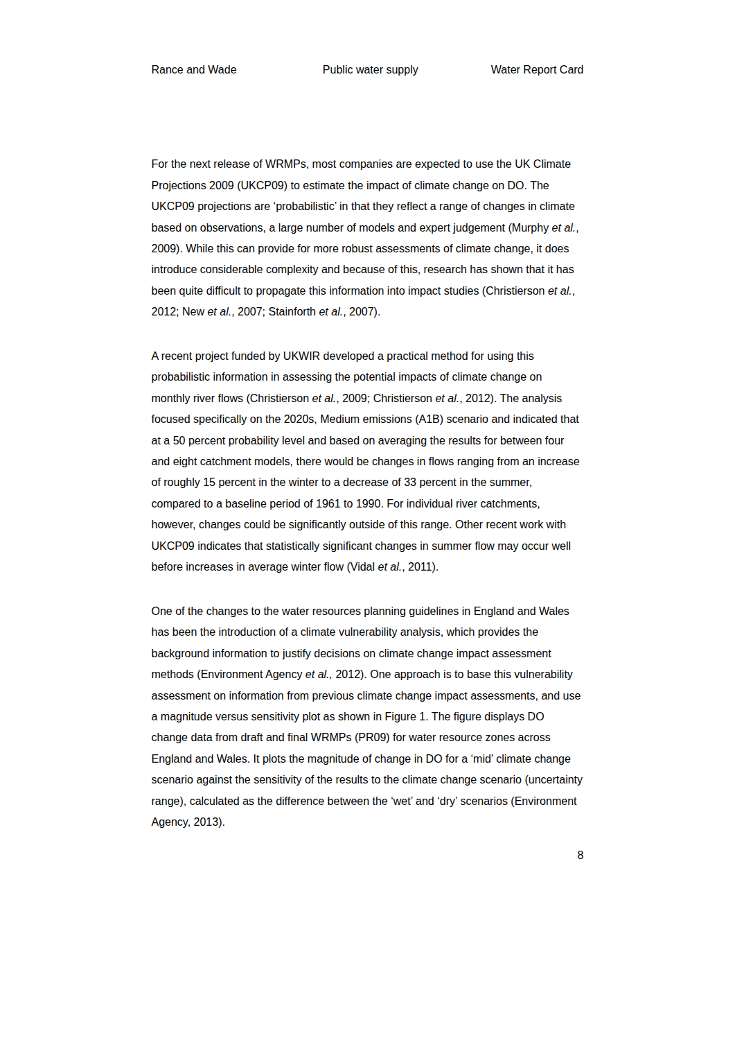Rance and Wade Public water supply Water Report Card
For the next release of WRMPs, most companies are expected to use the UK Climate Projections 2009 (UKCP09) to estimate the impact of climate change on DO. The UKCP09 projections are ‘probabilistic’ in that they reflect a range of changes in climate based on observations, a large number of models and expert judgement (Murphy et al., 2009). While this can provide for more robust assessments of climate change, it does introduce considerable complexity and because of this, research has shown that it has been quite difficult to propagate this information into impact studies (Christierson et al., 2012; New et al., 2007; Stainforth et al., 2007).
A recent project funded by UKWIR developed a practical method for using this probabilistic information in assessing the potential impacts of climate change on monthly river flows (Christierson et al., 2009; Christierson et al., 2012). The analysis focused specifically on the 2020s, Medium emissions (A1B) scenario and indicated that at a 50 percent probability level and based on averaging the results for between four and eight catchment models, there would be changes in flows ranging from an increase of roughly 15 percent in the winter to a decrease of 33 percent in the summer, compared to a baseline period of 1961 to 1990. For individual river catchments, however, changes could be significantly outside of this range. Other recent work with UKCP09 indicates that statistically significant changes in summer flow may occur well before increases in average winter flow (Vidal et al., 2011).
One of the changes to the water resources planning guidelines in England and Wales has been the introduction of a climate vulnerability analysis, which provides the background information to justify decisions on climate change impact assessment methods (Environment Agency et al., 2012). One approach is to base this vulnerability assessment on information from previous climate change impact assessments, and use a magnitude versus sensitivity plot as shown in Figure 1. The figure displays DO change data from draft and final WRMPs (PR09) for water resource zones across England and Wales. It plots the magnitude of change in DO for a ‘mid’ climate change scenario against the sensitivity of the results to the climate change scenario (uncertainty range), calculated as the difference between the ‘wet’ and ‘dry’ scenarios (Environment Agency, 2013).
8